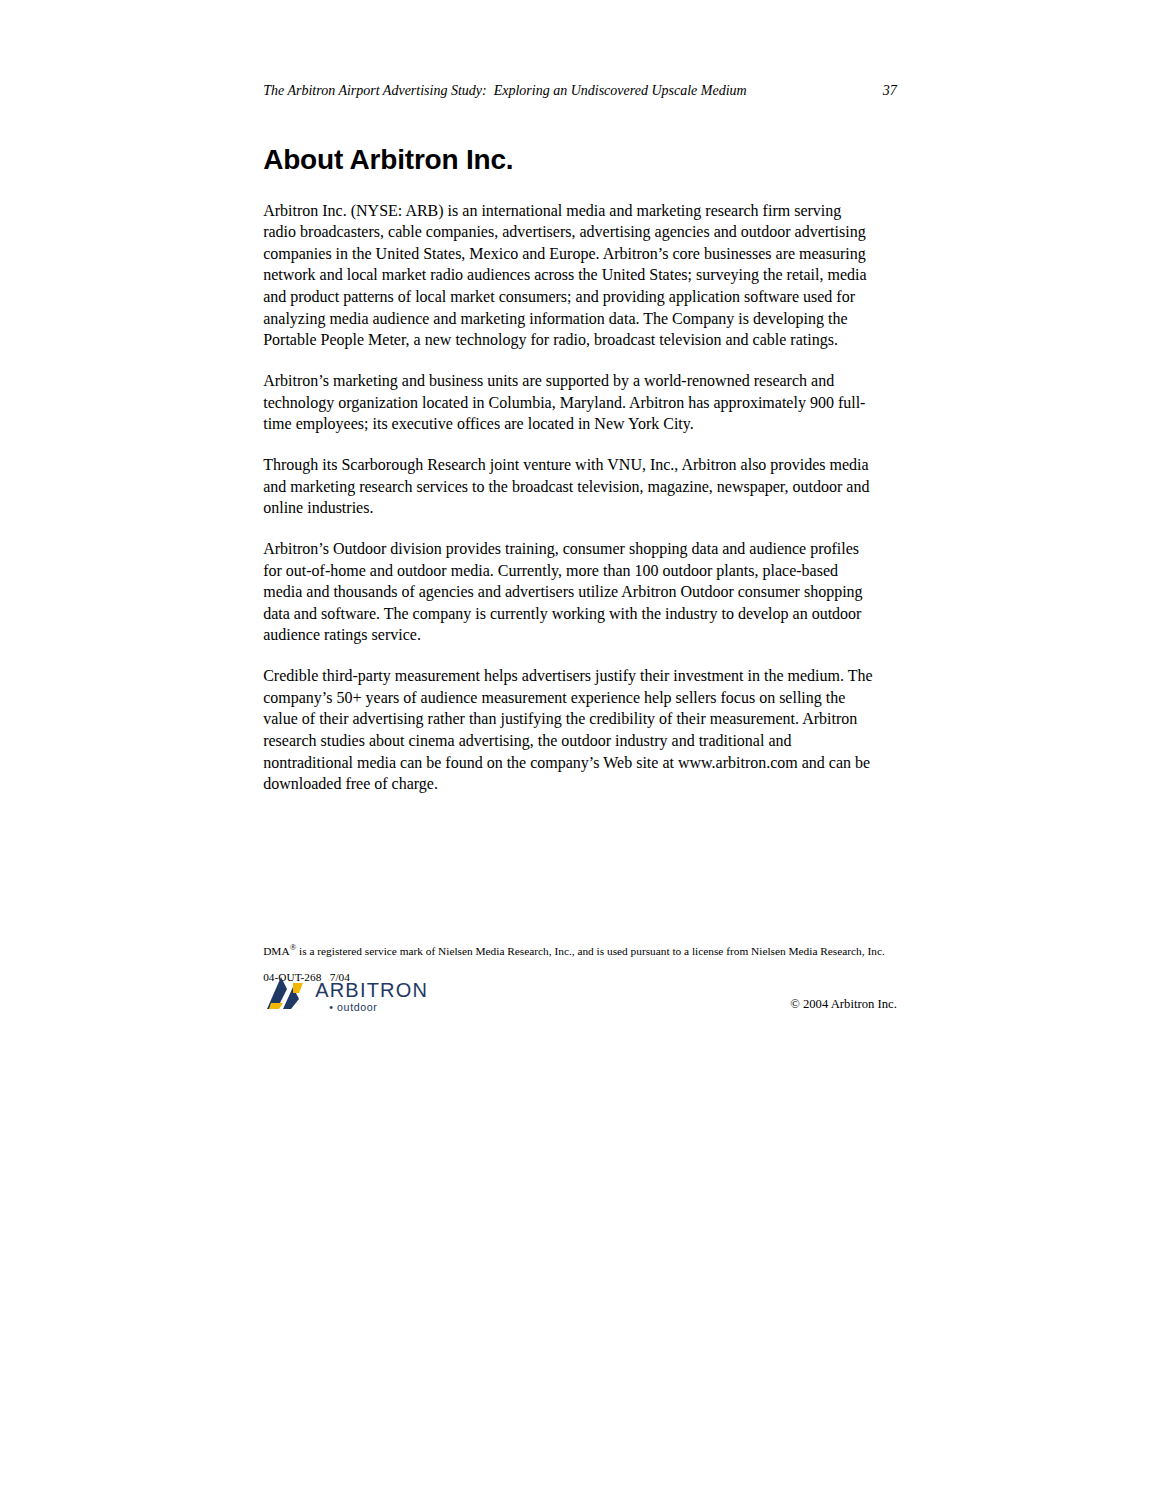The Arbitron Airport Advertising Study: Exploring an Undiscovered Upscale Medium 37
About Arbitron Inc.
Arbitron Inc. (NYSE: ARB) is an international media and marketing research firm serving radio broadcasters, cable companies, advertisers, advertising agencies and outdoor advertising companies in the United States, Mexico and Europe. Arbitron’s core businesses are measuring network and local market radio audiences across the United States; surveying the retail, media and product patterns of local market consumers; and providing application software used for analyzing media audience and marketing information data. The Company is developing the Portable People Meter, a new technology for radio, broadcast television and cable ratings.
Arbitron’s marketing and business units are supported by a world-renowned research and technology organization located in Columbia, Maryland. Arbitron has approximately 900 full-time employees; its executive offices are located in New York City.
Through its Scarborough Research joint venture with VNU, Inc., Arbitron also provides media and marketing research services to the broadcast television, magazine, newspaper, outdoor and online industries.
Arbitron’s Outdoor division provides training, consumer shopping data and audience profiles for out-of-home and outdoor media. Currently, more than 100 outdoor plants, place-based media and thousands of agencies and advertisers utilize Arbitron Outdoor consumer shopping data and software. The company is currently working with the industry to develop an outdoor audience ratings service.
Credible third-party measurement helps advertisers justify their investment in the medium. The company’s 50+ years of audience measurement experience help sellers focus on selling the value of their advertising rather than justifying the credibility of their measurement. Arbitron research studies about cinema advertising, the outdoor industry and traditional and nontraditional media can be found on the company’s Web site at www.arbitron.com and can be downloaded free of charge.
DMA® is a registered service mark of Nielsen Media Research, Inc., and is used pursuant to a license from Nielsen Media Research, Inc.
04-OUT-268 7/04
ARBITRON
• outdoor
© 2004 Arbitron Inc.